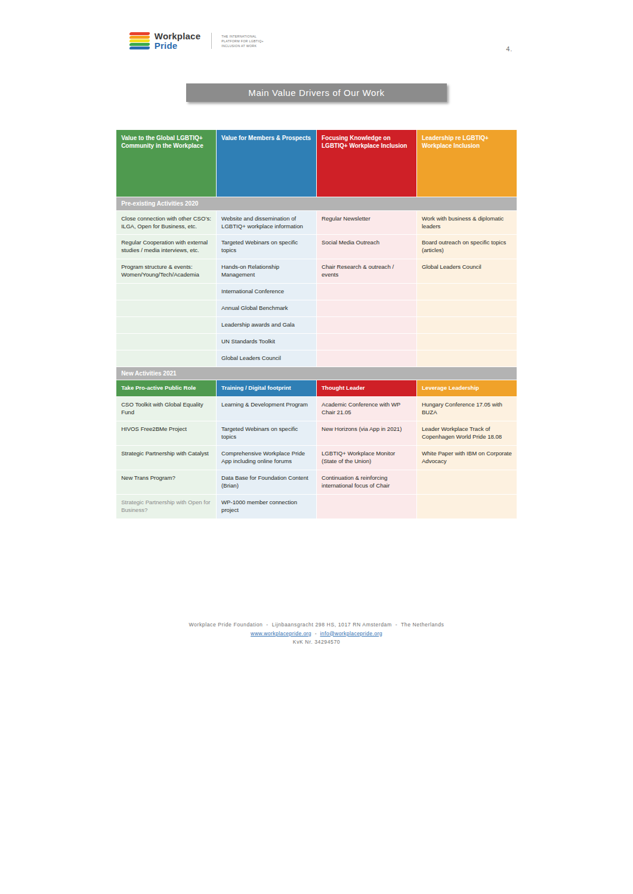Workplace
Pride
The International
Platform for LGBTIQ+
Inclusion at Work
4.
Main Value Drivers of Our Work
| Value to the Global LGBTIQ+ Community in the Workplace | Value for Members & Prospects | Focusing Knowledge on LGBTIQ+ Workplace Inclusion | Leadership re LGBTIQ+ Workplace Inclusion |
| --- | --- | --- | --- |
| Pre-existing Activities 2020 |
| Close connection with other CSO’s: ILGA, Open for Business, etc. | Website and dissemination of LGBTIQ+ workplace information | Regular Newsletter | Work with business & diplomatic leaders |
| Regular Cooperation with external studies / media interviews, etc. | Targeted Webinars on specific topics | Social Media Outreach | Board outreach on specific topics (articles) |
| Program structure & events: Women/Young/Tech/Academia | Hands-on Relationship Management | Chair Research & outreach / events | Global Leaders Council |
| | International Conference | | |
| | Annual Global Benchmark | | |
| | Leadership awards and Gala | | |
| | UN Standards Toolkit | | |
| | Global Leaders Council | | |
| New Activities 2021 |
| Take Pro-active Public Role | Training / Digital footprint | Thought Leader | Leverage Leadership |
| CSO Toolkit with Global Equality Fund | Learning & Development Program | Academic Conference with WP Chair 21.05 | Hungary Conference 17.05 with BUZA |
| HIVOS Free2BMe Project | Targeted Webinars on specific topics | New Horizons (via App in 2021) | Leader Workplace Track of Copenhagen World Pride 18.08 |
| Strategic Partnership with Catalyst | Comprehensive Workplace Pride App including online forums | LGBTIQ+ Workplace Monitor (State of the Union) | White Paper with IBM on Corporate Advocacy |
| New Trans Program? | Data Base for Foundation Content (Brian) | Continuation & reinforcing international focus of Chair | |
| Strategic Partnership with Open for Business? | WP-1000 member connection project | | |
Workplace Pride Foundation - Lijnbaansgracht 298 HS, 1017 RN Amsterdam - The Netherlands
www.workplacepride.org - info@workplacepride.org
KvK Nr. 34294570